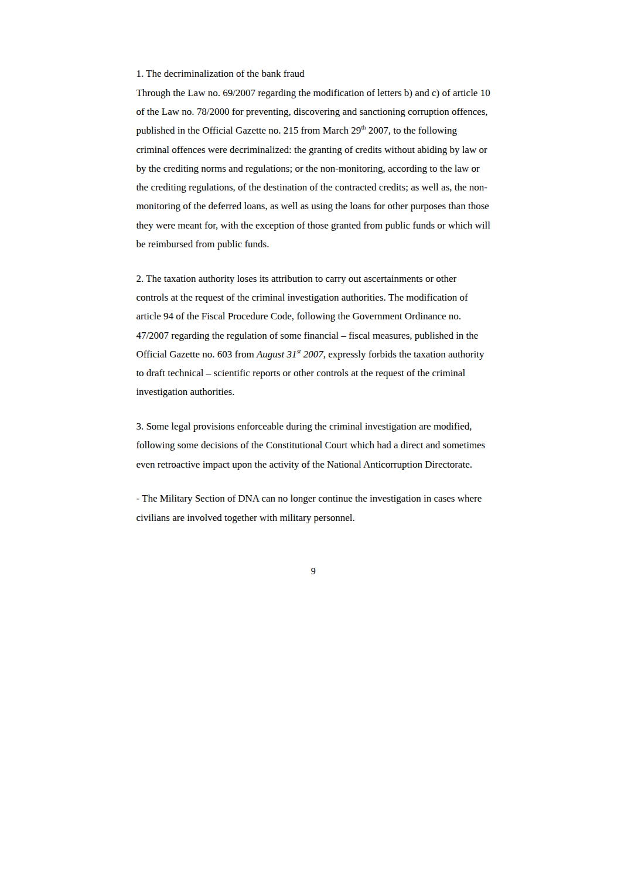1. The decriminalization of the bank fraud
Through the Law no. 69/2007 regarding the modification of letters b) and c) of article 10 of the Law no. 78/2000 for preventing, discovering and sanctioning corruption offences, published in the Official Gazette no. 215 from March 29th 2007, to the following criminal offences were decriminalized: the granting of credits without abiding by law or by the crediting norms and regulations; or the non-monitoring, according to the law or the crediting regulations, of the destination of the contracted credits; as well as, the non-monitoring of the deferred loans, as well as using the loans for other purposes than those they were meant for, with the exception of those granted from public funds or which will be reimbursed from public funds.
2. The taxation authority loses its attribution to carry out ascertainments or other controls at the request of the criminal investigation authorities. The modification of article 94 of the Fiscal Procedure Code, following the Government Ordinance no. 47/2007 regarding the regulation of some financial – fiscal measures, published in the Official Gazette no. 603 from August 31st 2007, expressly forbids the taxation authority to draft technical – scientific reports or other controls at the request of the criminal investigation authorities.
3. Some legal provisions enforceable during the criminal investigation are modified, following some decisions of the Constitutional Court which had a direct and sometimes even retroactive impact upon the activity of the National Anticorruption Directorate.
- The Military Section of DNA can no longer continue the investigation in cases where civilians are involved together with military personnel.
9